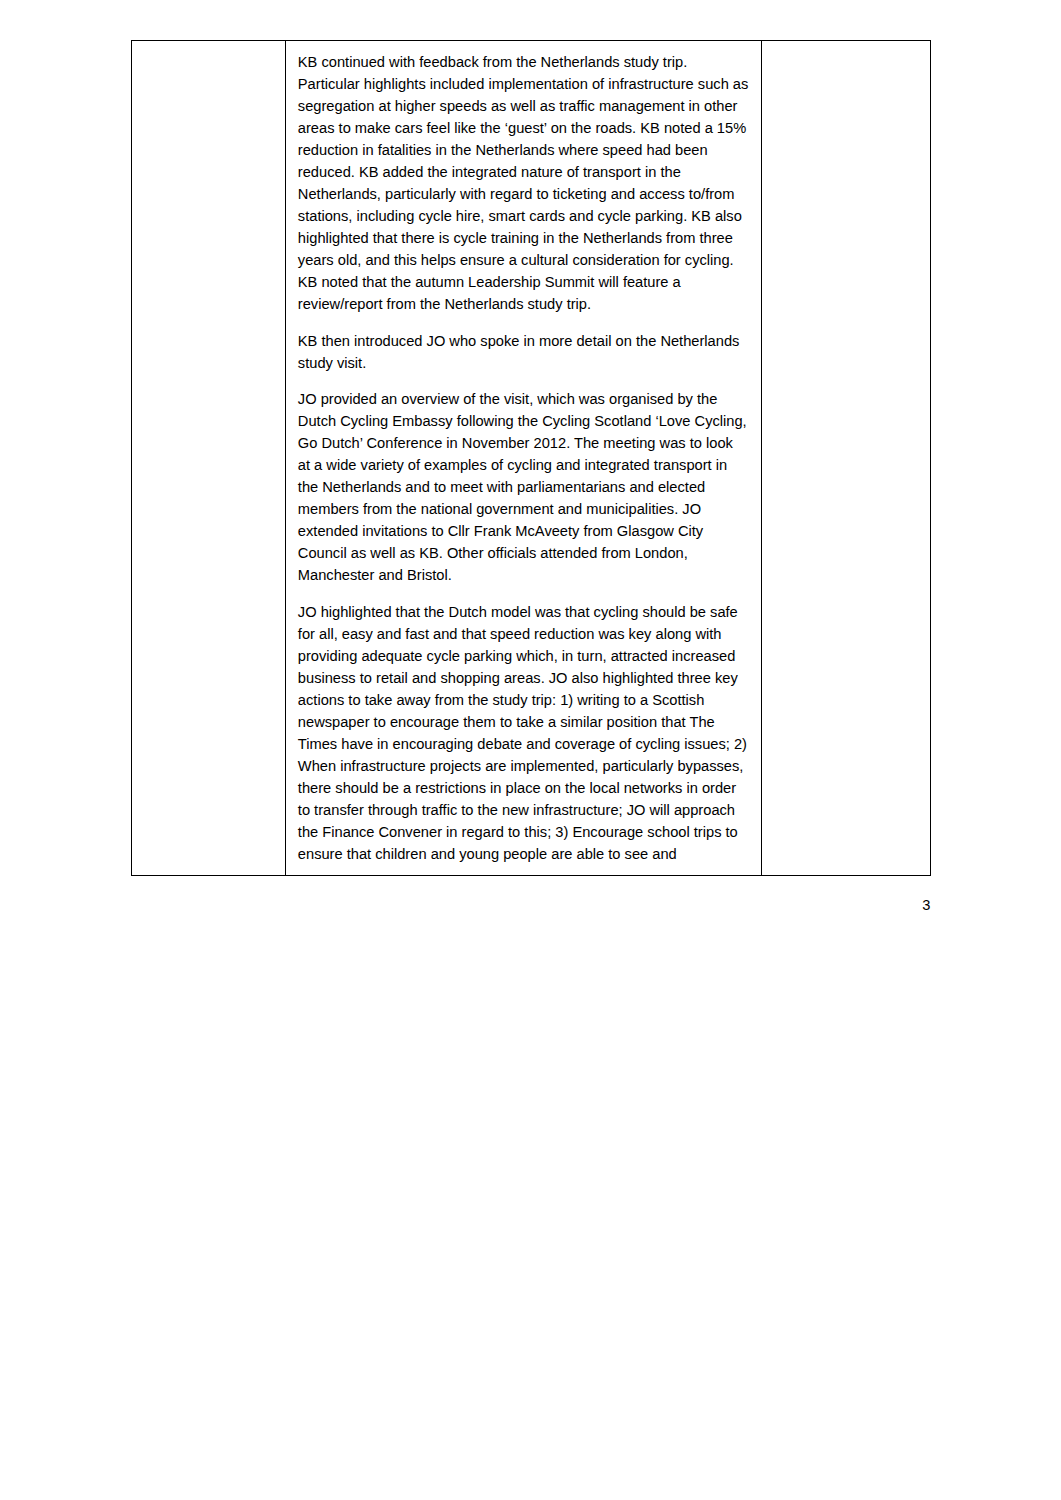| | KB continued with feedback from the Netherlands study trip. Particular highlights included implementation of infrastructure such as segregation at higher speeds as well as traffic management in other areas to make cars feel like the ‘guest’ on the roads. KB noted a 15% reduction in fatalities in the Netherlands where speed had been reduced. KB added the integrated nature of transport in the Netherlands, particularly with regard to ticketing and access to/from stations, including cycle hire, smart cards and cycle parking. KB also highlighted that there is cycle training in the Netherlands from three years old, and this helps ensure a cultural consideration for cycling. KB noted that the autumn Leadership Summit will feature a review/report from the Netherlands study trip. KB then introduced JO who spoke in more detail on the Netherlands study visit. JO provided an overview of the visit, which was organised by the Dutch Cycling Embassy following the Cycling Scotland ‘Love Cycling, Go Dutch’ Conference in November 2012. The meeting was to look at a wide variety of examples of cycling and integrated transport in the Netherlands and to meet with parliamentarians and elected members from the national government and municipalities. JO extended invitations to Cllr Frank McAveety from Glasgow City Council as well as KB. Other officials attended from London, Manchester and Bristol. JO highlighted that the Dutch model was that cycling should be safe for all, easy and fast and that speed reduction was key along with providing adequate cycle parking which, in turn, attracted increased business to retail and shopping areas. JO also highlighted three key actions to take away from the study trip: 1) writing to a Scottish newspaper to encourage them to take a similar position that The Times have in encouraging debate and coverage of cycling issues; 2) When infrastructure projects are implemented, particularly bypasses, there should be a restrictions in place on the local networks in order to transfer through traffic to the new infrastructure; JO will approach the Finance Convener in regard to this; 3) Encourage school trips to ensure that children and young people are able to see and | |
3